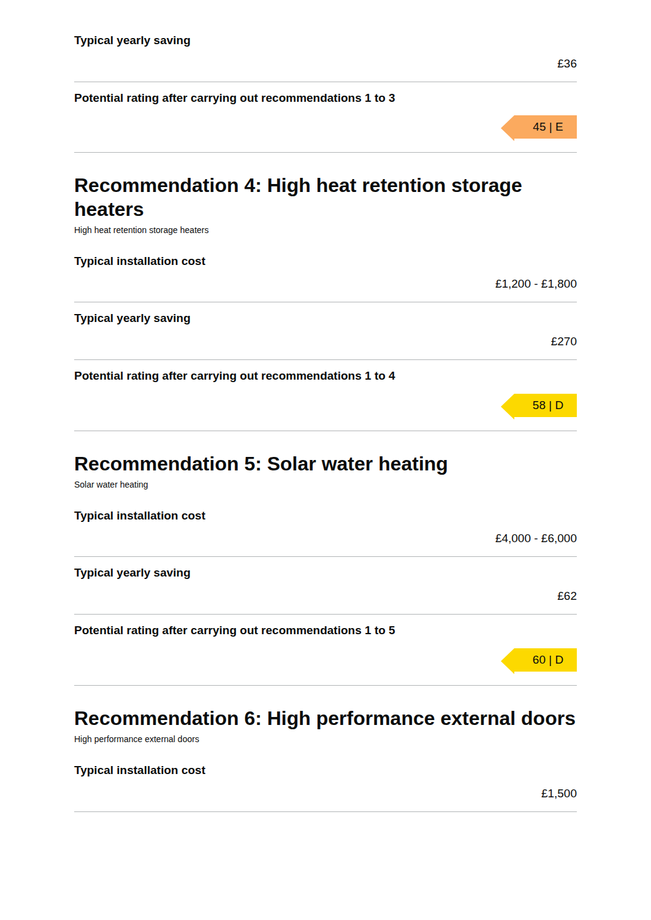Typical yearly saving
£36
Potential rating after carrying out recommendations 1 to 3
45 | E
Recommendation 4: High heat retention storage heaters
High heat retention storage heaters
Typical installation cost
£1,200 - £1,800
Typical yearly saving
£270
Potential rating after carrying out recommendations 1 to 4
58 | D
Recommendation 5: Solar water heating
Solar water heating
Typical installation cost
£4,000 - £6,000
Typical yearly saving
£62
Potential rating after carrying out recommendations 1 to 5
60 | D
Recommendation 6: High performance external doors
High performance external doors
Typical installation cost
£1,500